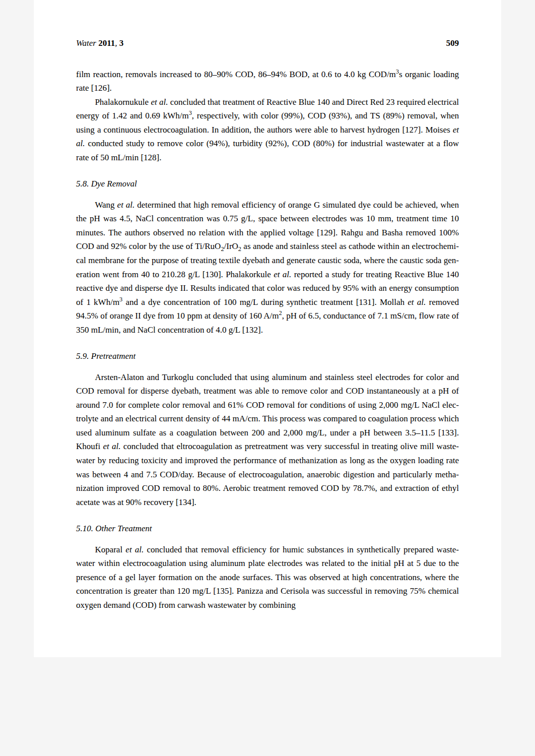Water 2011, 3
509
film reaction, removals increased to 80–90% COD, 86–94% BOD, at 0.6 to 4.0 kg COD/m3s organic loading rate [126].
Phalakornukule et al. concluded that treatment of Reactive Blue 140 and Direct Red 23 required electrical energy of 1.42 and 0.69 kWh/m3, respectively, with color (99%), COD (93%), and TS (89%) removal, when using a continuous electrocoagulation. In addition, the authors were able to harvest hydrogen [127]. Moises et al. conducted study to remove color (94%), turbidity (92%), COD (80%) for industrial wastewater at a flow rate of 50 mL/min [128].
5.8. Dye Removal
Wang et al. determined that high removal efficiency of orange G simulated dye could be achieved, when the pH was 4.5, NaCl concentration was 0.75 g/L, space between electrodes was 10 mm, treatment time 10 minutes. The authors observed no relation with the applied voltage [129]. Rahgu and Basha removed 100% COD and 92% color by the use of Ti/RuO2/IrO2 as anode and stainless steel as cathode within an electrochemical membrane for the purpose of treating textile dyebath and generate caustic soda, where the caustic soda generation went from 40 to 210.28 g/L [130]. Phalakorkule et al. reported a study for treating Reactive Blue 140 reactive dye and disperse dye II. Results indicated that color was reduced by 95% with an energy consumption of 1 kWh/m3 and a dye concentration of 100 mg/L during synthetic treatment [131]. Mollah et al. removed 94.5% of orange II dye from 10 ppm at density of 160 A/m2, pH of 6.5, conductance of 7.1 mS/cm, flow rate of 350 mL/min, and NaCl concentration of 4.0 g/L [132].
5.9. Pretreatment
Arsten-Alaton and Turkoglu concluded that using aluminum and stainless steel electrodes for color and COD removal for disperse dyebath, treatment was able to remove color and COD instantaneously at a pH of around 7.0 for complete color removal and 61% COD removal for conditions of using 2,000 mg/L NaCl electrolyte and an electrical current density of 44 mA/cm. This process was compared to coagulation process which used aluminum sulfate as a coagulation between 200 and 2,000 mg/L, under a pH between 3.5–11.5 [133]. Khoufi et al. concluded that eltrocoagulation as pretreatment was very successful in treating olive mill wastewater by reducing toxicity and improved the performance of methanization as long as the oxygen loading rate was between 4 and 7.5 COD/day. Because of electrocoagulation, anaerobic digestion and particularly methanization improved COD removal to 80%. Aerobic treatment removed COD by 78.7%, and extraction of ethyl acetate was at 90% recovery [134].
5.10. Other Treatment
Koparal et al. concluded that removal efficiency for humic substances in synthetically prepared wastewater within electrocoagulation using aluminum plate electrodes was related to the initial pH at 5 due to the presence of a gel layer formation on the anode surfaces. This was observed at high concentrations, where the concentration is greater than 120 mg/L [135]. Panizza and Cerisola was successful in removing 75% chemical oxygen demand (COD) from carwash wastewater by combining